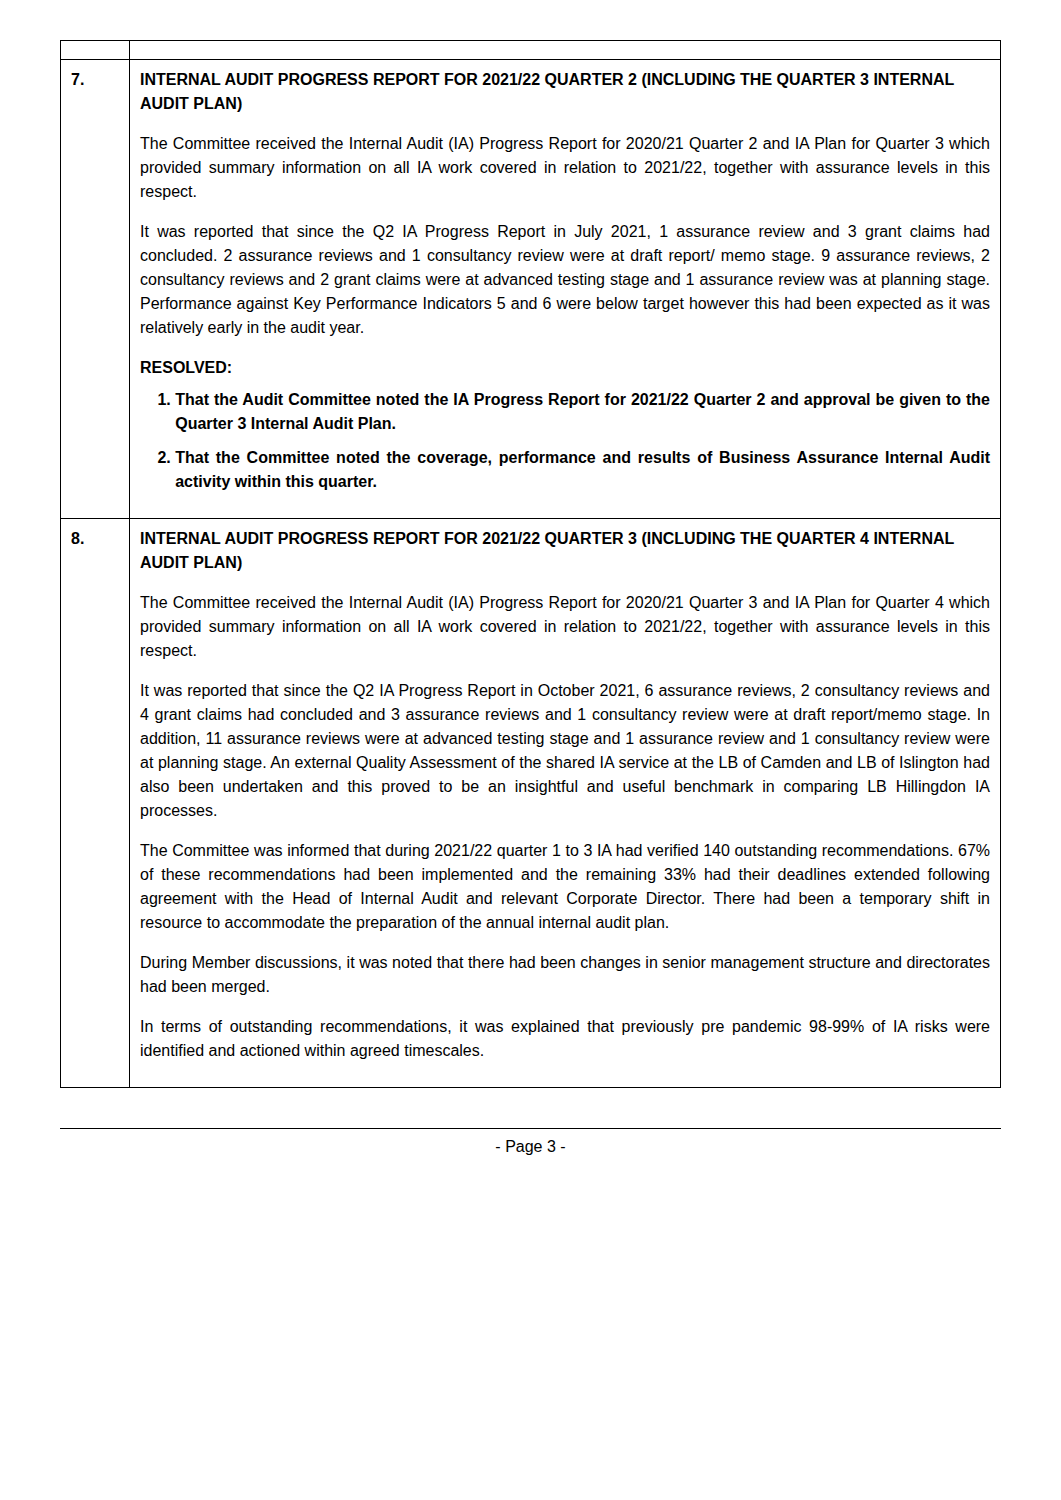| 7. | Internal Audit Progress Report for 2021/22 Quarter 2 (including the Quarter 3 Internal Audit Plan) The Committee received the Internal Audit (IA) Progress Report for 2020/21 Quarter 2 and IA Plan for Quarter 3 which provided summary information on all IA work covered in relation to 2021/22, together with assurance levels in this respect. It was reported that since the Q2 IA Progress Report in July 2021, 1 assurance review and 3 grant claims had concluded. 2 assurance reviews and 1 consultancy review were at draft report/ memo stage. 9 assurance reviews, 2 consultancy reviews and 2 grant claims were at advanced testing stage and 1 assurance review was at planning stage. Performance against Key Performance Indicators 5 and 6 were below target however this had been expected as it was relatively early in the audit year. RESOLVED: That the Audit Committee noted the IA Progress Report for 2021/22 Quarter 2 and approval be given to the Quarter 3 Internal Audit Plan. That the Committee noted the coverage, performance and results of Business Assurance Internal Audit activity within this quarter. |
| 8. | Internal Audit Progress Report for 2021/22 Quarter 3 (including the Quarter 4 Internal Audit Plan) The Committee received the Internal Audit (IA) Progress Report for 2020/21 Quarter 3 and IA Plan for Quarter 4 which provided summary information on all IA work covered in relation to 2021/22, together with assurance levels in this respect. It was reported that since the Q2 IA Progress Report in October 2021, 6 assurance reviews, 2 consultancy reviews and 4 grant claims had concluded and 3 assurance reviews and 1 consultancy review were at draft report/memo stage. In addition, 11 assurance reviews were at advanced testing stage and 1 assurance review and 1 consultancy review were at planning stage. An external Quality Assessment of the shared IA service at the LB of Camden and LB of Islington had also been undertaken and this proved to be an insightful and useful benchmark in comparing LB Hillingdon IA processes. The Committee was informed that during 2021/22 quarter 1 to 3 IA had verified 140 outstanding recommendations. 67% of these recommendations had been implemented and the remaining 33% had their deadlines extended following agreement with the Head of Internal Audit and relevant Corporate Director. There had been a temporary shift in resource to accommodate the preparation of the annual internal audit plan. During Member discussions, it was noted that there had been changes in senior management structure and directorates had been merged. In terms of outstanding recommendations, it was explained that previously pre pandemic 98-99% of IA risks were identified and actioned within agreed timescales. |
- Page 3 -